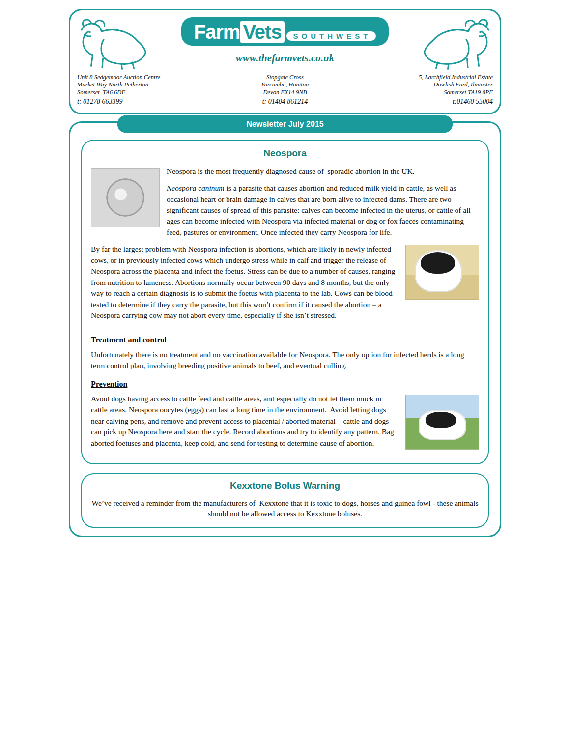Farm Vets
SOUTHWEST
www.thefarmvets.co.uk
Unit 8 Sedgemoor Auction Centre
Market Way North Petherton
Somerset TA6 6DF
t: 01278 663399 Stopgate Cross
Yarcombe, Honiton
Devon EX14 9NB
t: 01404 861214 5, Larchfield Industrial Estate
Dowlish Ford, Ilminster
Somerset TA19 0PF
t:01460 55004
Newsletter July 2015
Neospora
Neospora is the most frequently diagnosed cause of sporadic abortion in the UK.
Neospora caninum is a parasite that causes abortion and reduced milk yield in cattle, as well as occasional heart or brain damage in calves that are born alive to infected dams. There are two significant causes of spread of this parasite: calves can become infected in the uterus, or cattle of all ages can become infected with Neospora via infected material or dog or fox faeces contaminating feed, pastures or environment. Once infected they carry Neospora for life.
By far the largest problem with Neospora infection is abortions, which are likely in newly infected cows, or in previously infected cows which undergo stress while in calf and trigger the release of Neospora across the placenta and infect the foetus. Stress can be due to a number of causes, ranging from nutrition to lameness. Abortions normally occur between 90 days and 8 months, but the only way to reach a certain diagnosis is to submit the foetus with placenta to the lab. Cows can be blood tested to determine if they carry the parasite, but this won’t confirm if it caused the abortion – a Neospora carrying cow may not abort every time, especially if she isn’t stressed.
Treatment and control
Unfortunately there is no treatment and no vaccination available for Neospora. The only option for infected herds is a long term control plan, involving breeding positive animals to beef, and eventual culling.
Prevention
Avoid dogs having access to cattle feed and cattle areas, and especially do not let them muck in cattle areas. Neospora oocytes (eggs) can last a long time in the environment. Avoid letting dogs near calving pens, and remove and prevent access to placental / aborted material – cattle and dogs can pick up Neospora here and start the cycle. Record abortions and try to identify any pattern. Bag aborted foetuses and placenta, keep cold, and send for testing to determine cause of abortion.
Kexxtone Bolus Warning
We’ve received a reminder from the manufacturers of Kexxtone that it is toxic to dogs, horses and guinea fowl - these animals should not be allowed access to Kexxtone boluses.